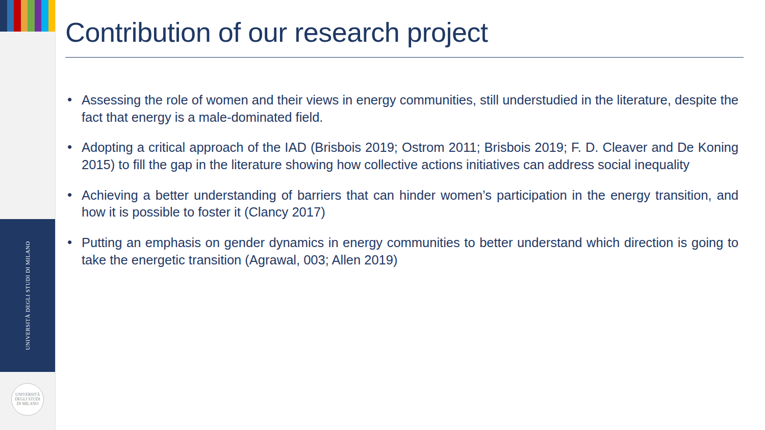UNIVERSITÀ DEGLI STUDI DI MILANO
UNIVERSITÀ
DEGLI STUDI
DI MILANO
Contribution of our research project
Assessing the role of women and their views in energy communities, still understudied in the literature, despite the fact that energy is a male-dominated field.
Adopting a critical approach of the IAD (Brisbois 2019; Ostrom 2011; Brisbois 2019; F. D. Cleaver and De Koning 2015) to fill the gap in the literature showing how collective actions initiatives can address social inequality
Achieving a better understanding of barriers that can hinder women’s participation in the energy transition, and how it is possible to foster it (Clancy 2017)
Putting an emphasis on gender dynamics in energy communities to better understand which direction is going to take the energetic transition (Agrawal, 003; Allen 2019)